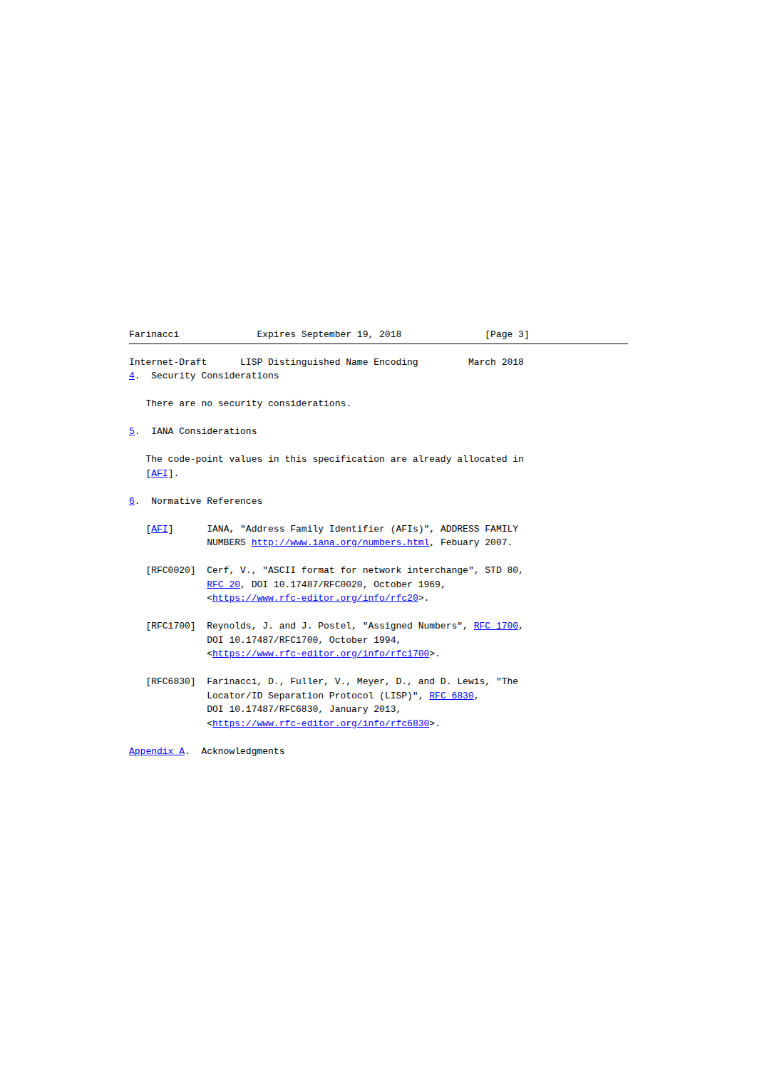Farinacci              Expires September 19, 2018               [Page 3]
Internet-Draft      LISP Distinguished Name Encoding         March 2018
4.  Security Considerations

   There are no security considerations.

5.  IANA Considerations

   The code-point values in this specification are already allocated in
   [AFI].

6.  Normative References

   [AFI]      IANA, "Address Family Identifier (AFIs)", ADDRESS FAMILY
              NUMBERS http://www.iana.org/numbers.html, Febuary 2007.

   [RFC0020]  Cerf, V., "ASCII format for network interchange", STD 80,
              RFC 20, DOI 10.17487/RFC0020, October 1969,
              <https://www.rfc-editor.org/info/rfc20>.

   [RFC1700]  Reynolds, J. and J. Postel, "Assigned Numbers", RFC 1700,
              DOI 10.17487/RFC1700, October 1994,
              <https://www.rfc-editor.org/info/rfc1700>.

   [RFC6830]  Farinacci, D., Fuller, V., Meyer, D., and D. Lewis, "The
              Locator/ID Separation Protocol (LISP)", RFC 6830,
              DOI 10.17487/RFC6830, January 2013,
              <https://www.rfc-editor.org/info/rfc6830>.

Appendix A.  Acknowledgments